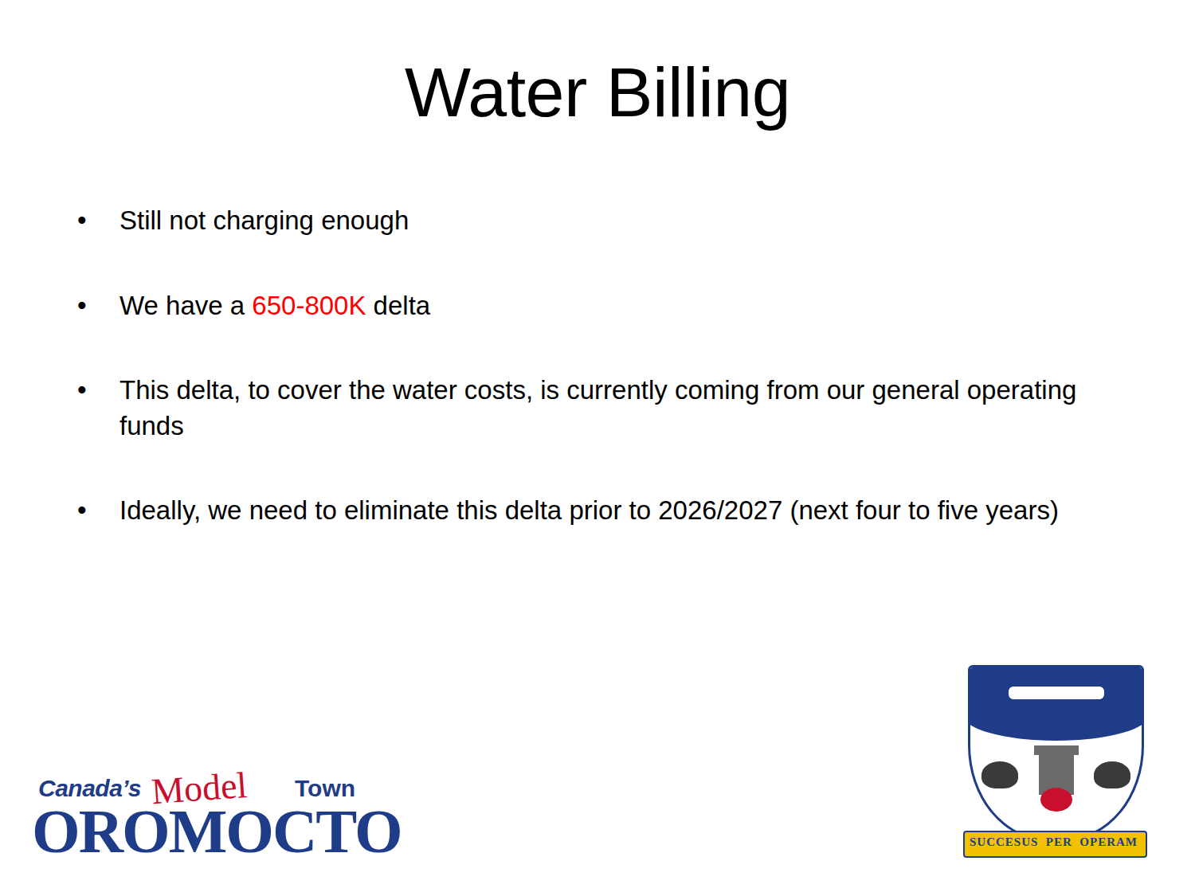Water Billing
Still not charging enough
We have a 650-800K delta
This delta, to cover the water costs, is currently coming from our general operating funds
Ideally, we need to eliminate this delta prior to 2026/2027 (next four to five years)
Canada’s Model Town
OROMOCTO
SUCCESUS PER OPERAM